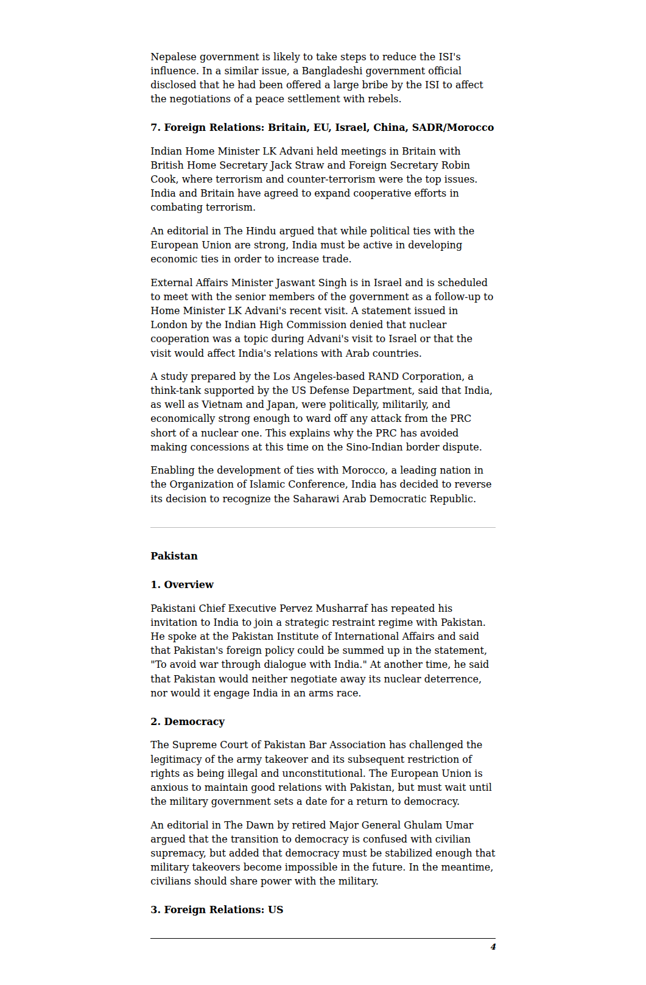Nepalese government is likely to take steps to reduce the ISI's influence. In a similar issue, a Bangladeshi government official disclosed that he had been offered a large bribe by the ISI to affect the negotiations of a peace settlement with rebels.
7. Foreign Relations: Britain, EU, Israel, China, SADR/Morocco
Indian Home Minister LK Advani held meetings in Britain with British Home Secretary Jack Straw and Foreign Secretary Robin Cook, where terrorism and counter-terrorism were the top issues. India and Britain have agreed to expand cooperative efforts in combating terrorism.
An editorial in The Hindu argued that while political ties with the European Union are strong, India must be active in developing economic ties in order to increase trade.
External Affairs Minister Jaswant Singh is in Israel and is scheduled to meet with the senior members of the government as a follow-up to Home Minister LK Advani's recent visit. A statement issued in London by the Indian High Commission denied that nuclear cooperation was a topic during Advani's visit to Israel or that the visit would affect India's relations with Arab countries.
A study prepared by the Los Angeles-based RAND Corporation, a think-tank supported by the US Defense Department, said that India, as well as Vietnam and Japan, were politically, militarily, and economically strong enough to ward off any attack from the PRC short of a nuclear one. This explains why the PRC has avoided making concessions at this time on the Sino-Indian border dispute.
Enabling the development of ties with Morocco, a leading nation in the Organization of Islamic Conference, India has decided to reverse its decision to recognize the Saharawi Arab Democratic Republic.
Pakistan
1. Overview
Pakistani Chief Executive Pervez Musharraf has repeated his invitation to India to join a strategic restraint regime with Pakistan. He spoke at the Pakistan Institute of International Affairs and said that Pakistan's foreign policy could be summed up in the statement, "To avoid war through dialogue with India." At another time, he said that Pakistan would neither negotiate away its nuclear deterrence, nor would it engage India in an arms race.
2. Democracy
The Supreme Court of Pakistan Bar Association has challenged the legitimacy of the army takeover and its subsequent restriction of rights as being illegal and unconstitutional. The European Union is anxious to maintain good relations with Pakistan, but must wait until the military government sets a date for a return to democracy.
An editorial in The Dawn by retired Major General Ghulam Umar argued that the transition to democracy is confused with civilian supremacy, but added that democracy must be stabilized enough that military takeovers become impossible in the future. In the meantime, civilians should share power with the military.
3. Foreign Relations: US
4